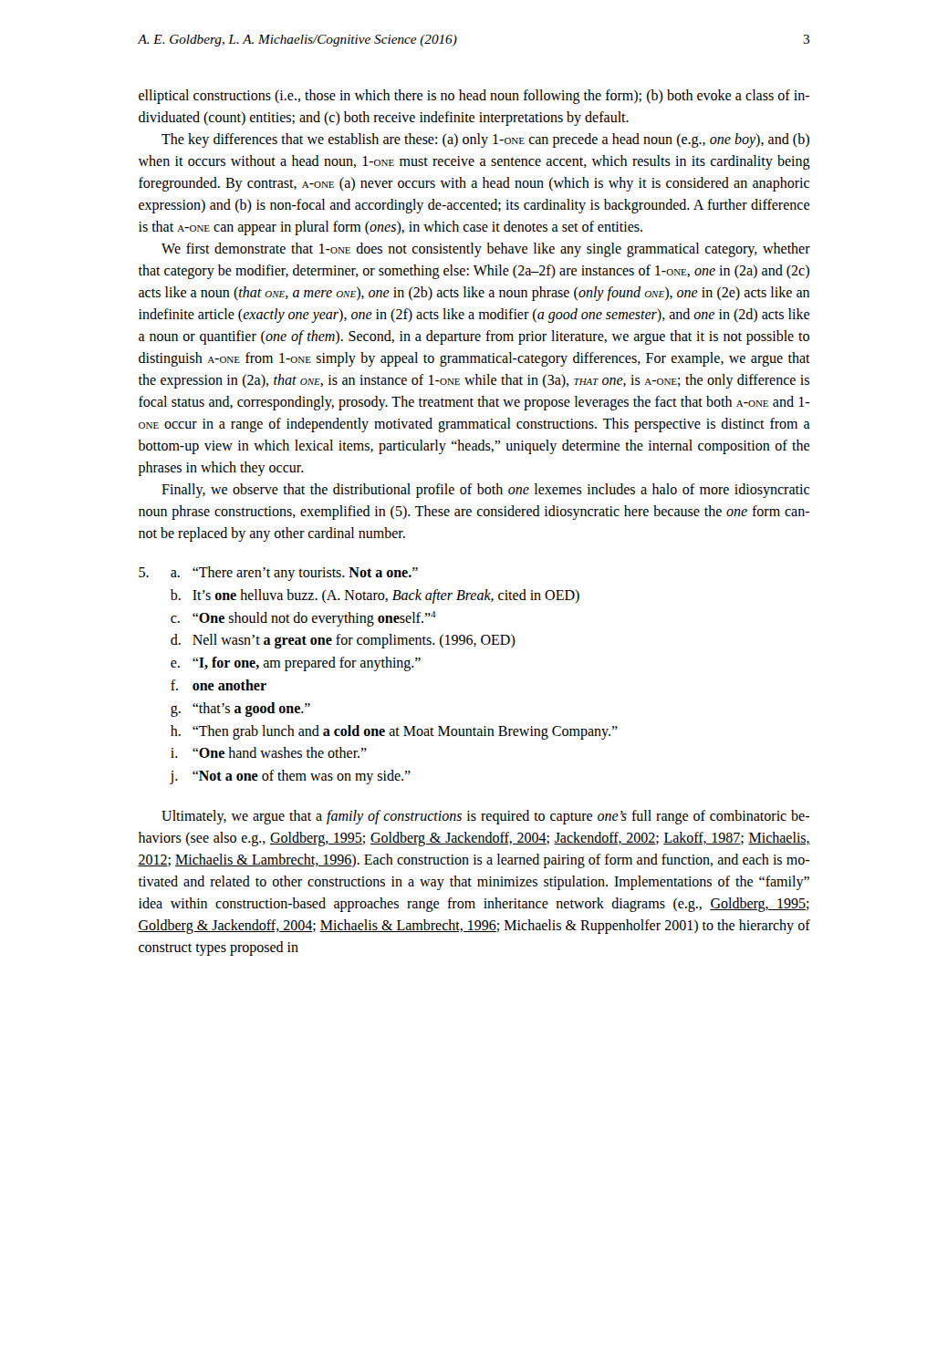A. E. Goldberg, L. A. Michaelis/Cognitive Science (2016) 3
elliptical constructions (i.e., those in which there is no head noun following the form); (b) both evoke a class of individuated (count) entities; and (c) both receive indefinite interpretations by default.
The key differences that we establish are these: (a) only 1-one can precede a head noun (e.g., one boy), and (b) when it occurs without a head noun, 1-one must receive a sentence accent, which results in its cardinality being foregrounded. By contrast, a-one (a) never occurs with a head noun (which is why it is considered an anaphoric expression) and (b) is non-focal and accordingly de-accented; its cardinality is backgrounded. A further difference is that a-one can appear in plural form (ones), in which case it denotes a set of entities.
We first demonstrate that 1-one does not consistently behave like any single grammatical category, whether that category be modifier, determiner, or something else: While (2a–2f) are instances of 1-one, one in (2a) and (2c) acts like a noun (that one, a mere one), one in (2b) acts like a noun phrase (only found one), one in (2e) acts like an indefinite article (exactly one year), one in (2f) acts like a modifier (a good one semester), and one in (2d) acts like a noun or quantifier (one of them). Second, in a departure from prior literature, we argue that it is not possible to distinguish a-one from 1-one simply by appeal to grammatical-category differences, For example, we argue that the expression in (2a), that one, is an instance of 1-one while that in (3a), that one, is a-one; the only difference is focal status and, correspondingly, prosody. The treatment that we propose leverages the fact that both a-one and 1-one occur in a range of independently motivated grammatical constructions. This perspective is distinct from a bottom-up view in which lexical items, particularly “heads,” uniquely determine the internal composition of the phrases in which they occur.
Finally, we observe that the distributional profile of both one lexemes includes a halo of more idiosyncratic noun phrase constructions, exemplified in (5). These are considered idiosyncratic here because the one form cannot be replaced by any other cardinal number.
5.
a.“There aren’t any tourists. Not a one.”
b. It’s one helluva buzz. (A. Notaro, Back after Break, cited in OED)
c.“One should not do everything oneself.”4
d. Nell wasn’t a great one for compliments. (1996, OED)
e.“I, for one, am prepared for anything.”
f. one another
g.“that’s a good one.”
h.“Then grab lunch and a cold one at Moat Mountain Brewing Company.”
i.“One hand washes the other.”
j.“Not a one of them was on my side.”
Ultimately, we argue that a family of constructions is required to capture one’s full range of combinatoric behaviors (see also e.g., Goldberg, 1995; Goldberg & Jackendoff, 2004; Jackendoff, 2002; Lakoff, 1987; Michaelis, 2012; Michaelis & Lambrecht, 1996). Each construction is a learned pairing of form and function, and each is motivated and related to other constructions in a way that minimizes stipulation. Implementations of the “family” idea within construction-based approaches range from inheritance network diagrams (e.g., Goldberg, 1995; Goldberg & Jackendoff, 2004; Michaelis & Lambrecht, 1996; Michaelis & Ruppenholfer 2001) to the hierarchy of construct types proposed in